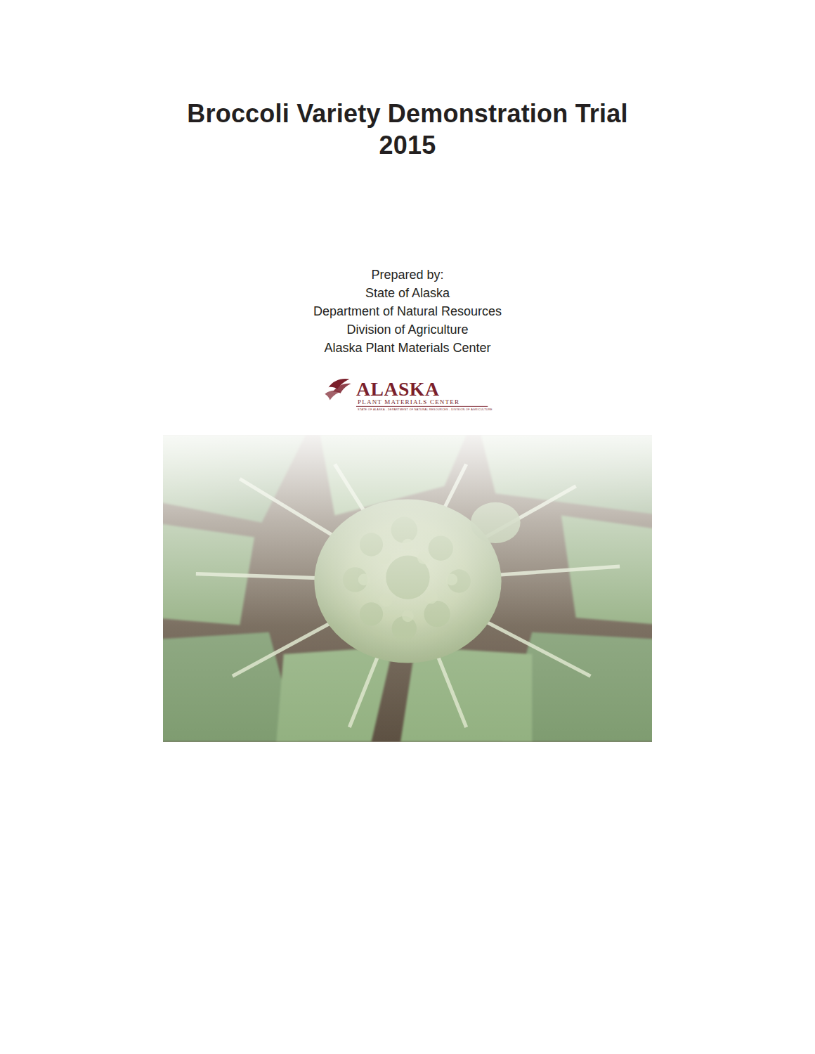Broccoli Variety Demonstration Trial
2015
Prepared by:
State of Alaska
Department of Natural Resources
Division of Agriculture
Alaska Plant Materials Center
ALASKA PLANT MATERIALS CENTER STATE OF ALASKA - DEPARTMENT OF NATURAL RESOURCES - DIVISION OF AGRICULTURE
Rusty Foreaker, Agronomist
Horticulture Evaluations Program
December 2015